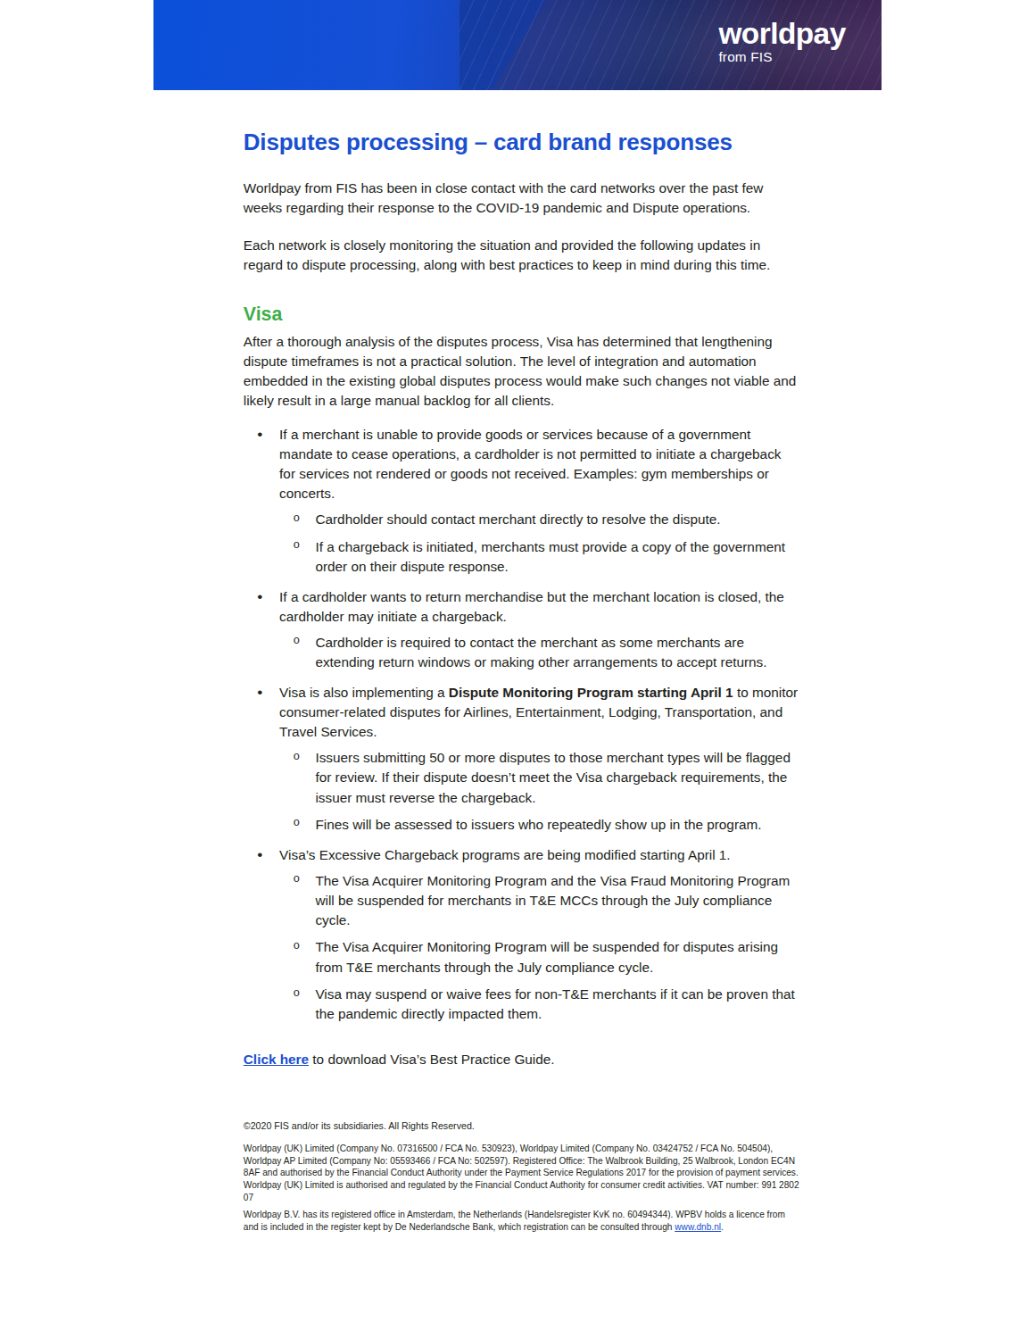worldpay
from FIS
Disputes processing – card brand responses
Worldpay from FIS has been in close contact with the card networks over the past few weeks regarding their response to the COVID-19 pandemic and Dispute operations.
Each network is closely monitoring the situation and provided the following updates in regard to dispute processing, along with best practices to keep in mind during this time.
Visa
After a thorough analysis of the disputes process, Visa has determined that lengthening dispute timeframes is not a practical solution. The level of integration and automation embedded in the existing global disputes process would make such changes not viable and likely result in a large manual backlog for all clients.
If a merchant is unable to provide goods or services because of a government mandate to cease operations, a cardholder is not permitted to initiate a chargeback for services not rendered or goods not received. Examples: gym memberships or concerts.
Cardholder should contact merchant directly to resolve the dispute.
If a chargeback is initiated, merchants must provide a copy of the government order on their dispute response.
If a cardholder wants to return merchandise but the merchant location is closed, the cardholder may initiate a chargeback.
Cardholder is required to contact the merchant as some merchants are extending return windows or making other arrangements to accept returns.
Visa is also implementing a Dispute Monitoring Program starting April 1 to monitor consumer-related disputes for Airlines, Entertainment, Lodging, Transportation, and Travel Services.
Issuers submitting 50 or more disputes to those merchant types will be flagged for review. If their dispute doesn’t meet the Visa chargeback requirements, the issuer must reverse the chargeback.
Fines will be assessed to issuers who repeatedly show up in the program.
Visa’s Excessive Chargeback programs are being modified starting April 1.
The Visa Acquirer Monitoring Program and the Visa Fraud Monitoring Program will be suspended for merchants in T&E MCCs through the July compliance cycle.
The Visa Acquirer Monitoring Program will be suspended for disputes arising from T&E merchants through the July compliance cycle.
Visa may suspend or waive fees for non-T&E merchants if it can be proven that the pandemic directly impacted them.
Click here to download Visa’s Best Practice Guide.
©2020 FIS and/or its subsidiaries. All Rights Reserved.
Worldpay (UK) Limited (Company No. 07316500 / FCA No. 530923), Worldpay Limited (Company No. 03424752 / FCA No. 504504), Worldpay AP Limited (Company No: 05593466 / FCA No: 502597). Registered Office: The Walbrook Building, 25 Walbrook, London EC4N 8AF and authorised by the Financial Conduct Authority under the Payment Service Regulations 2017 for the provision of payment services. Worldpay (UK) Limited is authorised and regulated by the Financial Conduct Authority for consumer credit activities. VAT number: 991 2802 07
Worldpay B.V. has its registered office in Amsterdam, the Netherlands (Handelsregister KvK no. 60494344). WPBV holds a licence from and is included in the register kept by De Nederlandsche Bank, which registration can be consulted through www.dnb.nl.